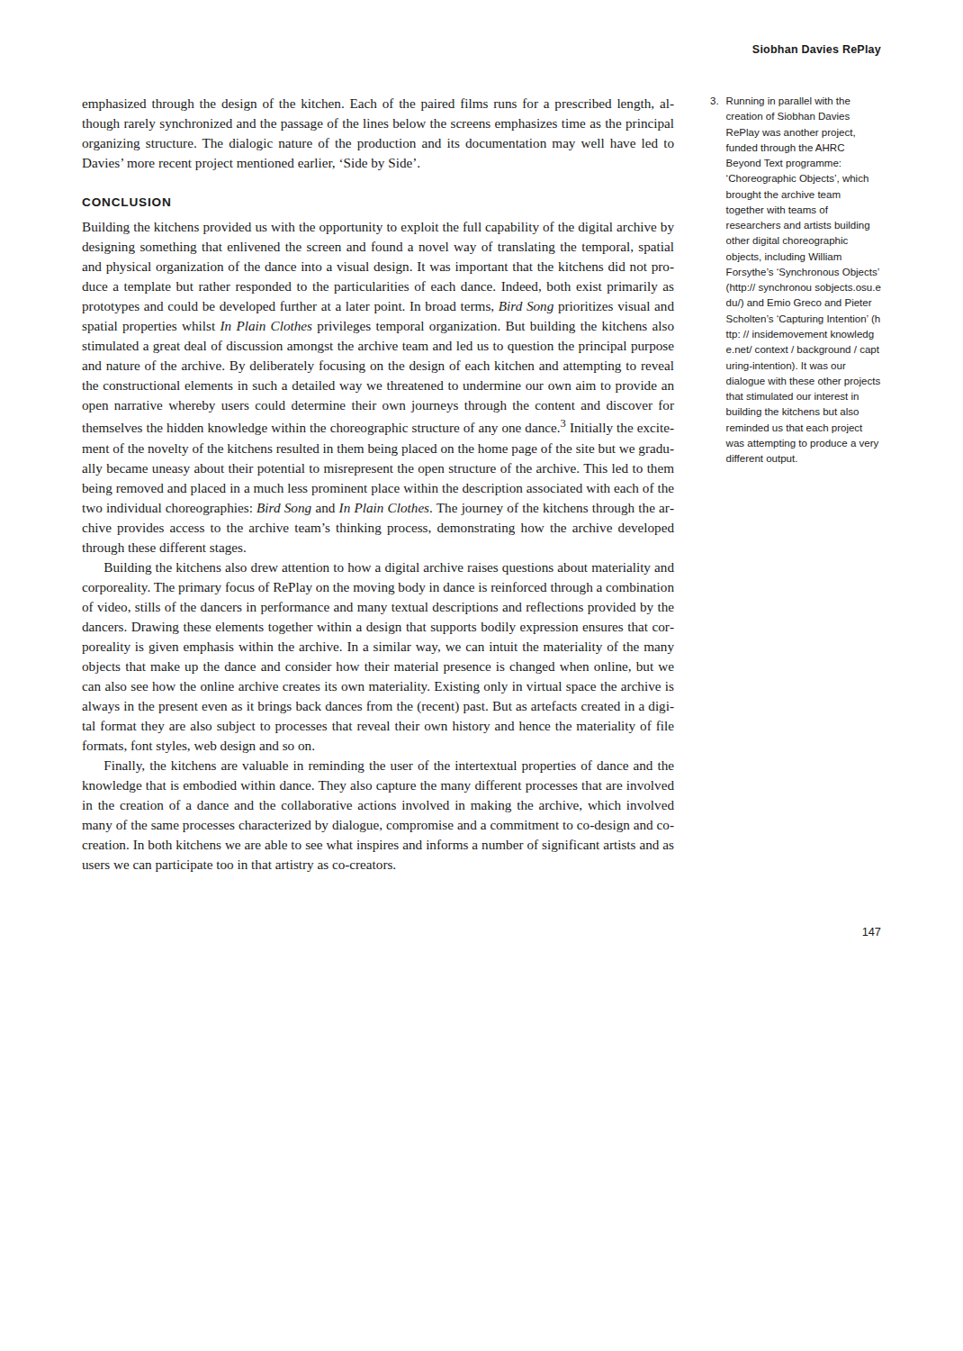Siobhan Davies RePlay
emphasized through the design of the kitchen. Each of the paired films runs for a prescribed length, although rarely synchronized and the passage of the lines below the screens emphasizes time as the principal organizing structure. The dialogic nature of the production and its documentation may well have led to Davies’ more recent project mentioned earlier, ‘Side by Side’.
Conclusion
Building the kitchens provided us with the opportunity to exploit the full capability of the digital archive by designing something that enlivened the screen and found a novel way of translating the temporal, spatial and physical organization of the dance into a visual design. It was important that the kitchens did not produce a template but rather responded to the particularities of each dance. Indeed, both exist primarily as prototypes and could be developed further at a later point. In broad terms, Bird Song prioritizes visual and spatial properties whilst In Plain Clothes privileges temporal organization. But building the kitchens also stimulated a great deal of discussion amongst the archive team and led us to question the principal purpose and nature of the archive. By deliberately focusing on the design of each kitchen and attempting to reveal the constructional elements in such a detailed way we threatened to undermine our own aim to provide an open narrative whereby users could determine their own journeys through the content and discover for themselves the hidden knowledge within the choreographic structure of any one dance.3 Initially the excitement of the novelty of the kitchens resulted in them being placed on the home page of the site but we gradually became uneasy about their potential to misrepresent the open structure of the archive. This led to them being removed and placed in a much less prominent place within the description associated with each of the two individual choreographies: Bird Song and In Plain Clothes. The journey of the kitchens through the archive provides access to the archive team’s thinking process, demonstrating how the archive developed through these different stages.
Building the kitchens also drew attention to how a digital archive raises questions about materiality and corporeality. The primary focus of RePlay on the moving body in dance is reinforced through a combination of video, stills of the dancers in performance and many textual descriptions and reflections provided by the dancers. Drawing these elements together within a design that supports bodily expression ensures that corporeality is given emphasis within the archive. In a similar way, we can intuit the materiality of the many objects that make up the dance and consider how their material presence is changed when online, but we can also see how the online archive creates its own materiality. Existing only in virtual space the archive is always in the present even as it brings back dances from the (recent) past. But as artefacts created in a digital format they are also subject to processes that reveal their own history and hence the materiality of file formats, font styles, web design and so on.
Finally, the kitchens are valuable in reminding the user of the intertextual properties of dance and the knowledge that is embodied within dance. They also capture the many different processes that are involved in the creation of a dance and the collaborative actions involved in making the archive, which involved many of the same processes characterized by dialogue, compromise and a commitment to co-design and co-creation. In both kitchens we are able to see what inspires and informs a number of significant artists and as users we can participate too in that artistry as co-creators.
3.
Running in parallel with the creation of Siobhan Davies RePlay was another project, funded through the AHRC Beyond Text programme: ‘Choreographic Objects’, which brought the archive team together with teams of researchers and artists building other digital choreographic objects, including William Forsythe’s ‘Synchronous Objects’ (http:// synchronou sobjects.osu.edu/) and Emio Greco and Pieter Scholten’s ‘Capturing Intention’ (http: // insidemovement knowledge.net/ context / background / capturing-intention). It was our dialogue with these other projects that stimulated our interest in building the kitchens but also reminded us that each project was attempting to produce a very different output.
147